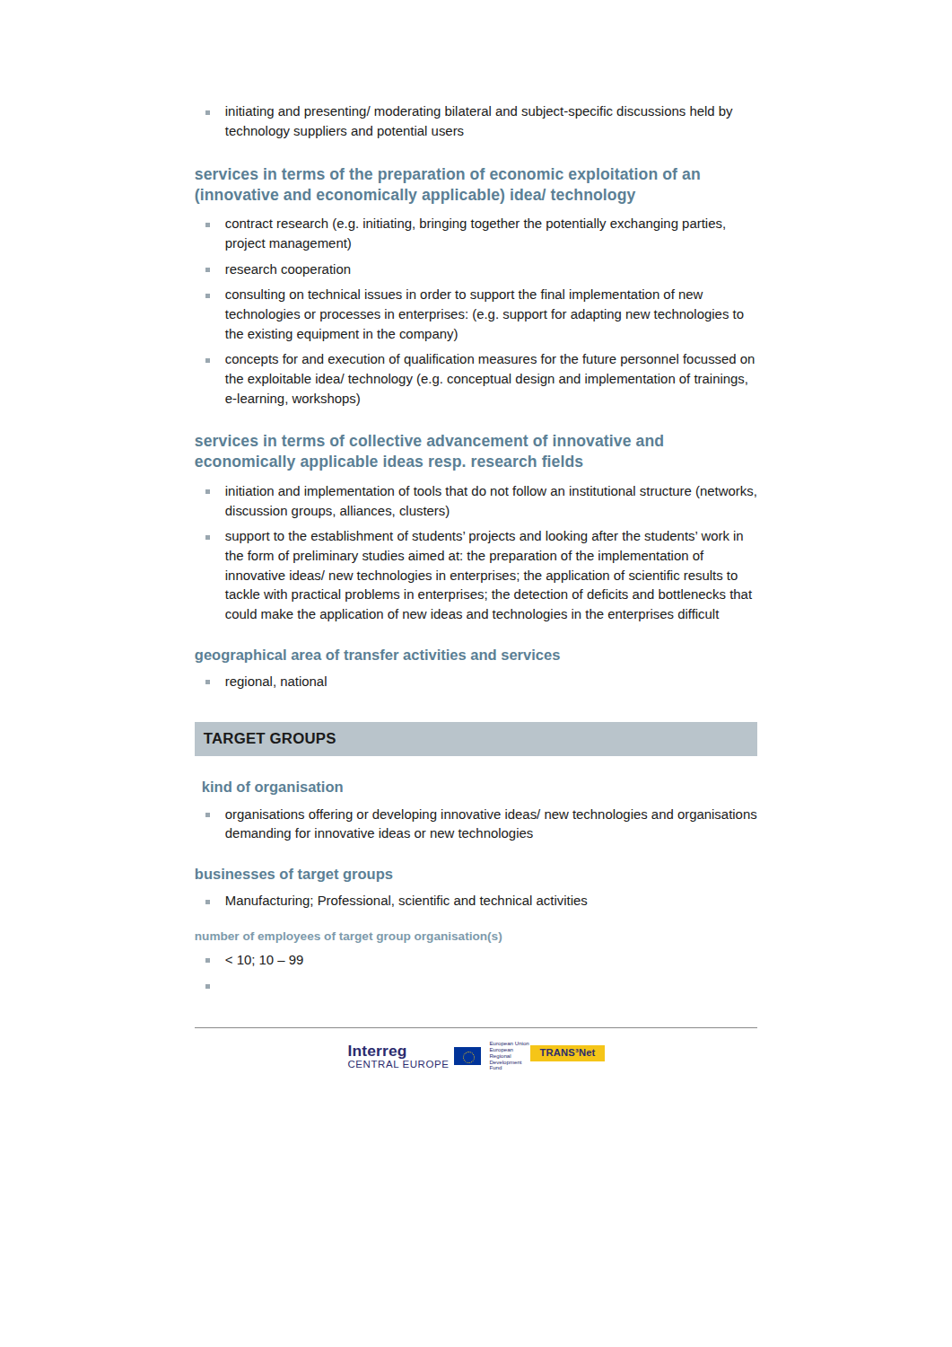initiating and presenting/ moderating bilateral and subject-specific discussions held by technology suppliers and potential users
services in terms of the preparation of economic exploitation of an (innovative and economically applicable) idea/ technology
contract research (e.g. initiating, bringing together the potentially exchanging parties, project management)
research cooperation
consulting on technical issues in order to support the final implementation of new technologies or processes in enterprises: (e.g. support for adapting new technologies to the existing equipment in the company)
concepts for and execution of qualification measures for the future personnel focussed on the exploitable idea/ technology (e.g. conceptual design and implementation of trainings, e-learning, workshops)
services in terms of collective advancement of innovative and economically applicable ideas resp. research fields
initiation and implementation of tools that do not follow an institutional structure (networks, discussion groups, alliances, clusters)
support to the establishment of students’ projects and looking after the students’ work in the form of preliminary studies aimed at: the preparation of the implementation of innovative ideas/ new technologies in enterprises; the application of scientific results to tackle with practical problems in enterprises; the detection of deficits and bottlenecks that could make the application of new ideas and technologies in the enterprises difficult
geographical area of transfer activities and services
regional, national
TARGET GROUPS
kind of organisation
organisations offering or developing innovative ideas/ new technologies and organisations demanding for innovative ideas or new technologies
businesses of target groups
Manufacturing; Professional, scientific and technical activities
number of employees of target group organisation(s)
< 10; 10 – 99
Interreg CENTRAL EUROPE European Union
European Regional
Development Fund
TRANS³Net